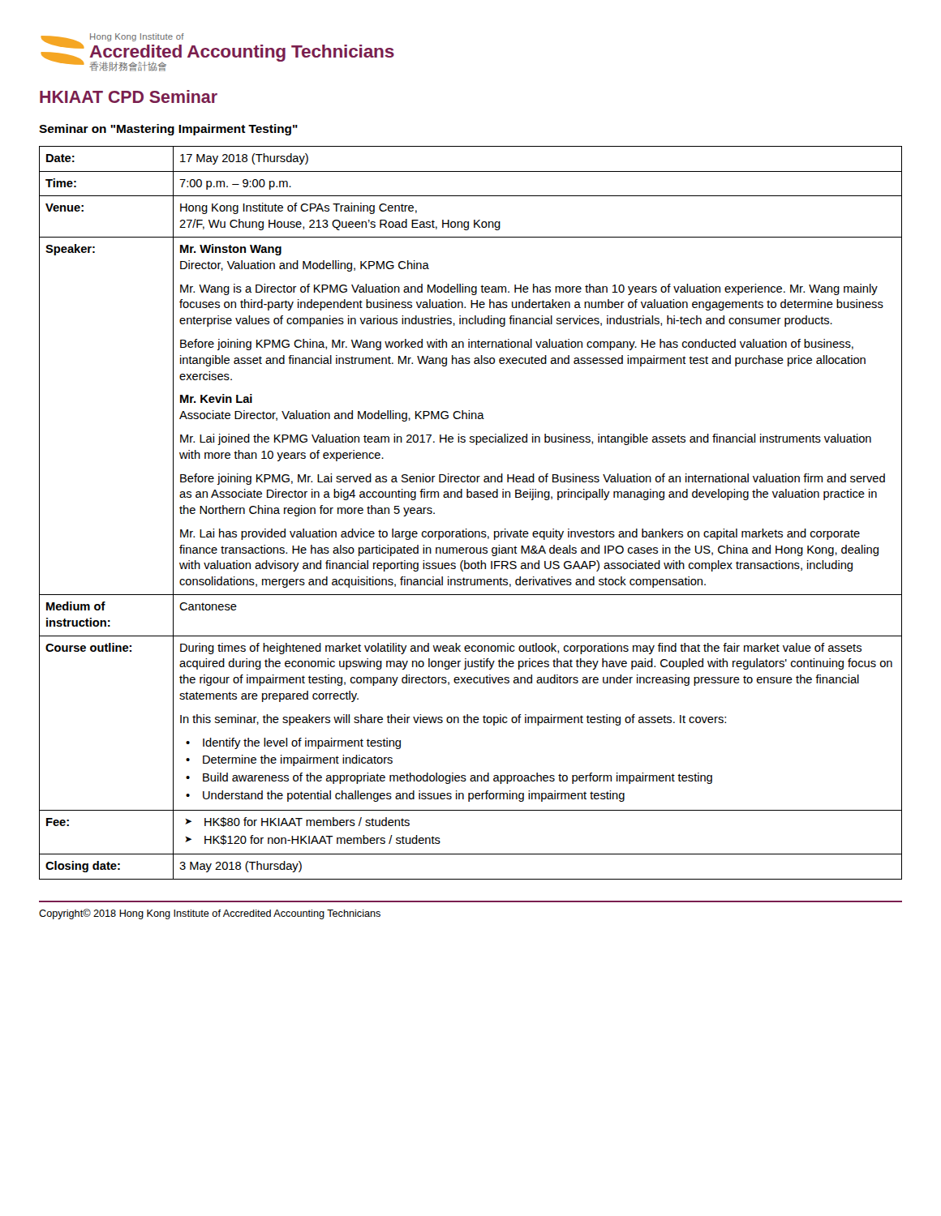| | Hong Kong Institute of Accredited Accounting Technicians 香港財務會計協會 |
HKIAAT CPD Seminar
Seminar on "Mastering Impairment Testing"
| Date: | 17 May 2018 (Thursday) |
| Time: | 7:00 p.m. – 9:00 p.m. |
| Venue: | Hong Kong Institute of CPAs Training Centre, 27/F, Wu Chung House, 213 Queen’s Road East, Hong Kong |
| Speaker: | Mr. Winston Wang Director, Valuation and Modelling, KPMG China Mr. Wang is a Director of KPMG Valuation and Modelling team. He has more than 10 years of valuation experience. Mr. Wang mainly focuses on third-party independent business valuation. He has undertaken a number of valuation engagements to determine business enterprise values of companies in various industries, including financial services, industrials, hi-tech and consumer products. Before joining KPMG China, Mr. Wang worked with an international valuation company. He has conducted valuation of business, intangible asset and financial instrument. Mr. Wang has also executed and assessed impairment test and purchase price allocation exercises. Mr. Kevin Lai Associate Director, Valuation and Modelling, KPMG China Mr. Lai joined the KPMG Valuation team in 2017. He is specialized in business, intangible assets and financial instruments valuation with more than 10 years of experience. Before joining KPMG, Mr. Lai served as a Senior Director and Head of Business Valuation of an international valuation firm and served as an Associate Director in a big4 accounting firm and based in Beijing, principally managing and developing the valuation practice in the Northern China region for more than 5 years. Mr. Lai has provided valuation advice to large corporations, private equity investors and bankers on capital markets and corporate finance transactions. He has also participated in numerous giant M&A deals and IPO cases in the US, China and Hong Kong, dealing with valuation advisory and financial reporting issues (both IFRS and US GAAP) associated with complex transactions, including consolidations, mergers and acquisitions, financial instruments, derivatives and stock compensation. |
| Medium of instruction: | Cantonese |
| Course outline: | During times of heightened market volatility and weak economic outlook, corporations may find that the fair market value of assets acquired during the economic upswing may no longer justify the prices that they have paid. Coupled with regulators' continuing focus on the rigour of impairment testing, company directors, executives and auditors are under increasing pressure to ensure the financial statements are prepared correctly. In this seminar, the speakers will share their views on the topic of impairment testing of assets. It covers: Identify the level of impairment testing Determine the impairment indicators Build awareness of the appropriate methodologies and approaches to perform impairment testing Understand the potential challenges and issues in performing impairment testing |
| Fee: | HK$80 for HKIAAT members / students HK$120 for non-HKIAAT members / students |
| Closing date: | 3 May 2018 (Thursday) |
Copyright© 2018 Hong Kong Institute of Accredited Accounting Technicians